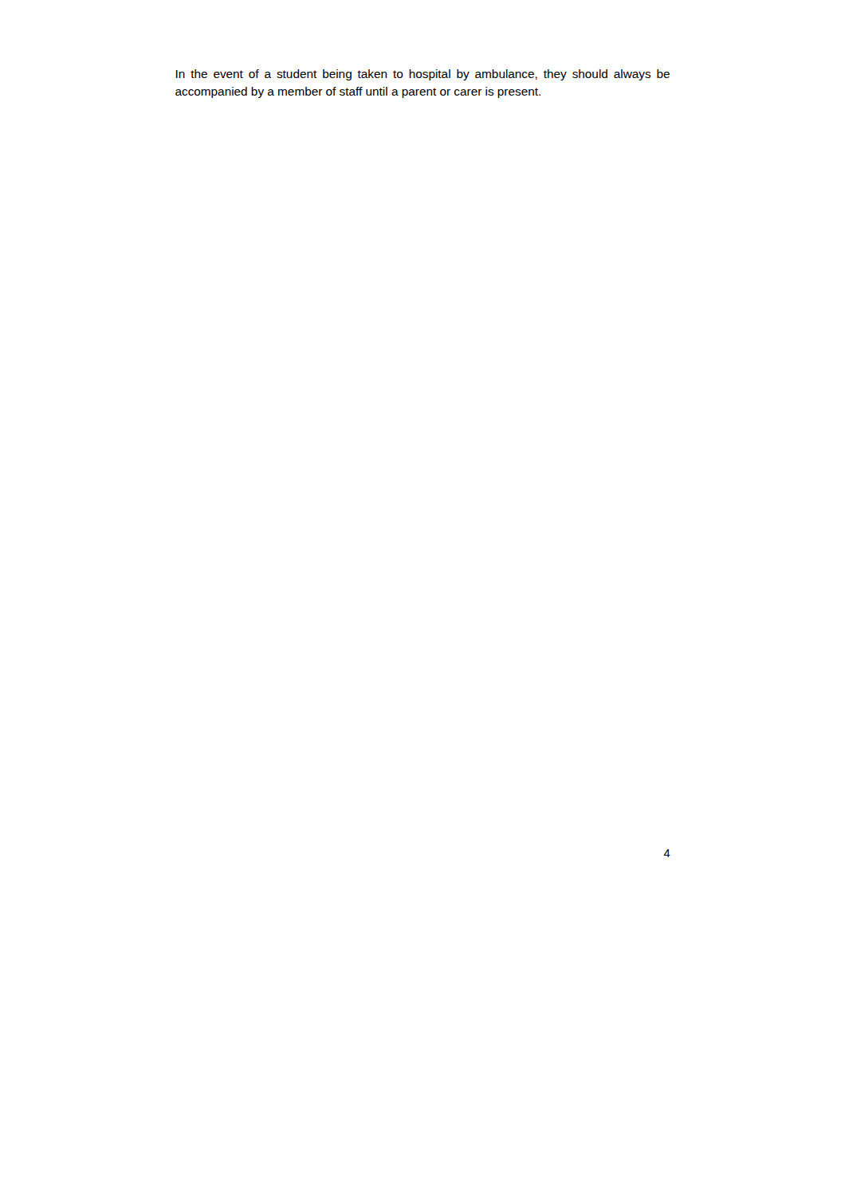In the event of a student being taken to hospital by ambulance, they should always be accompanied by a member of staff until a parent or carer is present.
4